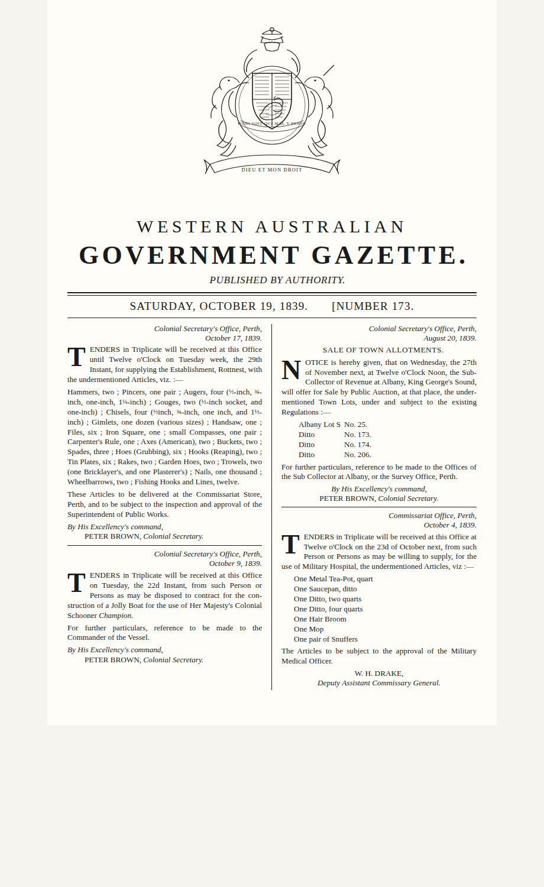DIEU ET MON DROIT HONI SOIT QUI MAL Y PENSE
Western Australian
Government Gazette.
PUBLISHED BY AUTHORITY.
Saturday, October 19, 1839. [NUMBER 173.
Colonial Secretary's Office, Perth, October 17, 1839.
TENDERS in Triplicate will be received at this Office until Twelve o'Clock on Tuesday week, the 29th Instant, for supplying the Establishment, Rottnest, with the undermentioned Articles, viz. :—
Hammers, two ; Pincers, one pair ; Augers, four (½-inch, ¾-inch, one-inch, 1¼-inch) ; Gouges, two (½-inch socket, and one-inch) ; Chisels, four (½inch, ¾-inch, one inch, and 1½-inch) ; Gimlets, one dozen (various sizes) ; Handsaw, one ; Files, six ; Iron Square, one ; small Compasses, one pair ; Carpenter's Rule, one ; Axes (American), two ; Buckets, two ; Spades, three ; Hoes (Grubbing), six ; Hooks (Reaping), two ; Tin Plates, six ; Rakes, two ; Garden Hoes, two ; Trowels, two (one Bricklayer's, and one Plasterer's) ; Nails, one thousand ; Wheelbarrows, two ; Fishing Hooks and Lines, twelve.
These Articles to be delivered at the Commissariat Store, Perth, and to be subject to the inspection and approval of the Superintendent of Public Works.
By His Excellency's command,
PETER BROWN, Colonial Secretary.
Colonial Secretary's Office, Perth, October 9, 1839.
TENDERS in Triplicate will be received at this Office on Tuesday, the 22d Instant, from such Person or Persons as may be disposed to contract for the construction of a Jolly Boat for the use of Her Majesty's Colonial Schooner Champion.
For further particulars, reference to be made to the Commander of the Vessel.
By His Excellency's command,
PETER BROWN, Colonial Secretary.
Colonial Secretary's Office, Perth, August 20, 1839.
Sale of Town Allotments.
NOTICE is hereby given, that on Wednesday, the 27th of November next, at Twelve o'Clock Noon, the Sub-Collector of Revenue at Albany, King George's Sound, will offer for Sale by Public Auction, at that place, the undermentioned Town Lots, under and subject to the existing Regulations :—
| Albany Lot S | No. 25. |
| Ditto | No. 173. |
| Ditto | No. 174. |
| Ditto | No. 206. |
For further particulars, reference to be made to the Offices of the Sub Collector at Albany, or the Survey Office, Perth.
By His Excellency's command, PETER BROWN, Colonial Secretary.
Commissariat Office, Perth, October 4, 1839.
TENDERS in Triplicate will be received at this Office at Twelve o'Clock on the 23d of October next, from such Person or Persons as may be willing to supply, for the use of Military Hospital, the undermentioned Articles, viz :—
One Metal Tea-Pot, quart
One Saucepan, ditto
One Ditto, two quarts
One Ditto, four quarts
One Hair Broom
One Mop
One pair of Snuffers
The Articles to be subject to the approval of the Military Medical Officer.
W. H. DRAKE, Deputy Assistant Commissary General.